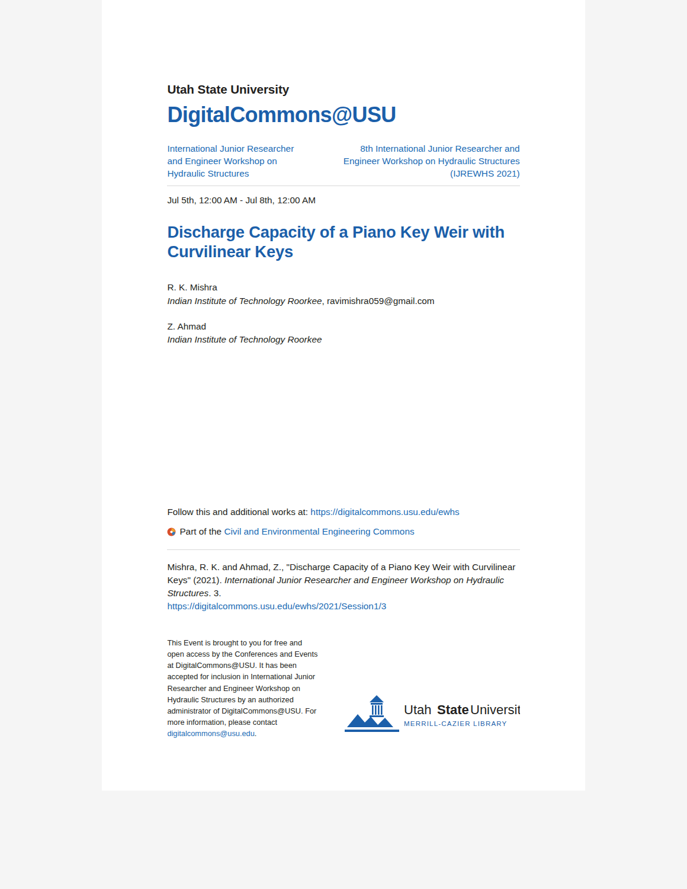Utah State University
DigitalCommons@USU
International Junior Researcher and Engineer Workshop on Hydraulic Structures
8th International Junior Researcher and Engineer Workshop on Hydraulic Structures (IJREWHS 2021)
Jul 5th, 12:00 AM - Jul 8th, 12:00 AM
Discharge Capacity of a Piano Key Weir with Curvilinear Keys
R. K. Mishra Indian Institute of Technology Roorkee, ravimishra059@gmail.com
Z. Ahmad Indian Institute of Technology Roorkee
Follow this and additional works at: https://digitalcommons.usu.edu/ewhs
Part of the Civil and Environmental Engineering Commons
Mishra, R. K. and Ahmad, Z., "Discharge Capacity of a Piano Key Weir with Curvilinear Keys" (2021). International Junior Researcher and Engineer Workshop on Hydraulic Structures. 3.
https://digitalcommons.usu.edu/ewhs/2021/Session1/3
This Event is brought to you for free and open access by the Conferences and Events at DigitalCommons@USU. It has been accepted for inclusion in International Junior Researcher and Engineer Workshop on Hydraulic Structures by an authorized administrator of DigitalCommons@USU. For more information, please contact digitalcommons@usu.edu.
Utah State University MERRILL-CAZIER LIBRARY